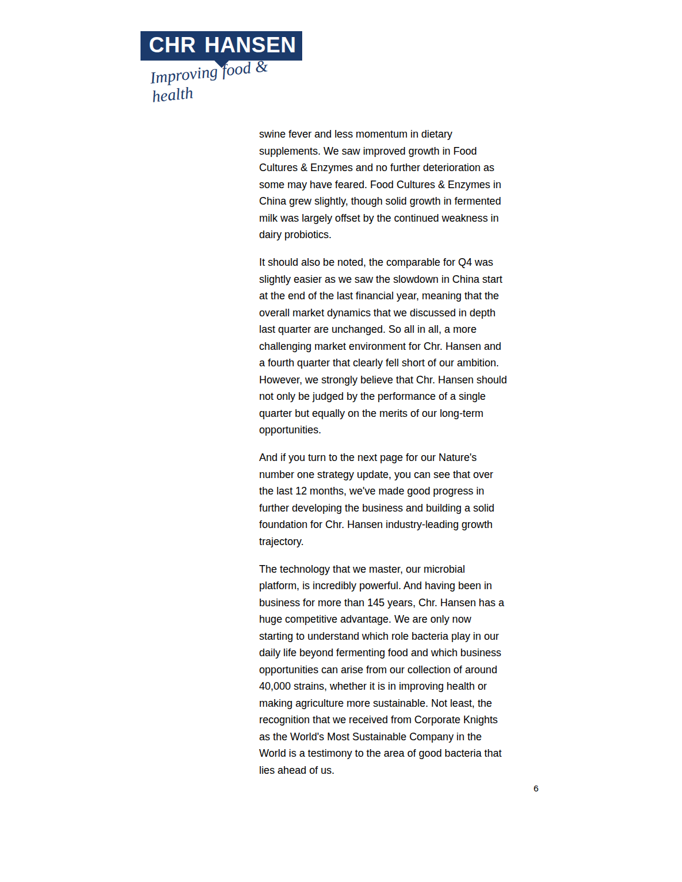CHR HANSEN
Improving food & health
swine fever and less momentum in dietary supplements. We saw improved growth in Food Cultures & Enzymes and no further deterioration as some may have feared. Food Cultures & Enzymes in China grew slightly, though solid growth in fermented milk was largely offset by the continued weakness in dairy probiotics.
It should also be noted, the comparable for Q4 was slightly easier as we saw the slowdown in China start at the end of the last financial year, meaning that the overall market dynamics that we discussed in depth last quarter are unchanged. So all in all, a more challenging market environment for Chr. Hansen and a fourth quarter that clearly fell short of our ambition. However, we strongly believe that Chr. Hansen should not only be judged by the performance of a single quarter but equally on the merits of our long-term opportunities.
And if you turn to the next page for our Nature's number one strategy update, you can see that over the last 12 months, we've made good progress in further developing the business and building a solid foundation for Chr. Hansen industry-leading growth trajectory.
The technology that we master, our microbial platform, is incredibly powerful. And having been in business for more than 145 years, Chr. Hansen has a huge competitive advantage. We are only now starting to understand which role bacteria play in our daily life beyond fermenting food and which business opportunities can arise from our collection of around 40,000 strains, whether it is in improving health or making agriculture more sustainable. Not least, the recognition that we received from Corporate Knights as the World's Most Sustainable Company in the World is a testimony to the area of good bacteria that lies ahead of us.
6